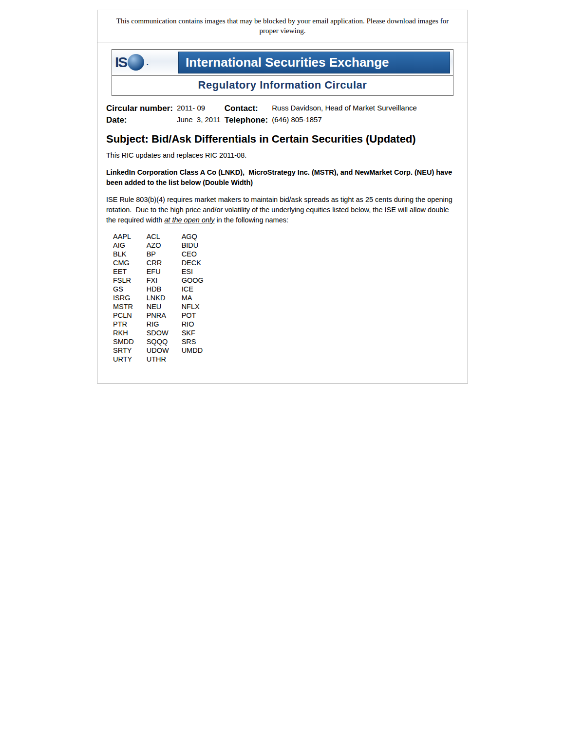This communication contains images that may be blocked by your email application. Please download images for proper viewing.
IS .
International Securities Exchange
Regulatory Information Circular
| Circular number: | 2011- 09 | Contact: | Russ Davidson, Head of Market Surveillance |
| Date: | June 3, 2011 | Telephone: | (646) 805-1857 |
Subject: Bid/Ask Differentials in Certain Securities (Updated)
This RIC updates and replaces RIC 2011-08.
LinkedIn Corporation Class A Co (LNKD), MicroStrategy Inc. (MSTR), and NewMarket Corp. (NEU) have been added to the list below (Double Width)
ISE Rule 803(b)(4) requires market makers to maintain bid/ask spreads as tight as 25 cents during the opening rotation. Due to the high price and/or volatility of the underlying equities listed below, the ISE will allow double the required width at the open only in the following names:
| AAPL | ACL | AGQ |
| AIG | AZO | BIDU |
| BLK | BP | CEO |
| CMG | CRR | DECK |
| EET | EFU | ESI |
| FSLR | FXI | GOOG |
| GS | HDB | ICE |
| ISRG | LNKD | MA |
| MSTR | NEU | NFLX |
| PCLN | PNRA | POT |
| PTR | RIG | RIO |
| RKH | SDOW | SKF |
| SMDD | SQQQ | SRS |
| SRTY | UDOW | UMDD |
| URTY | UTHR | |